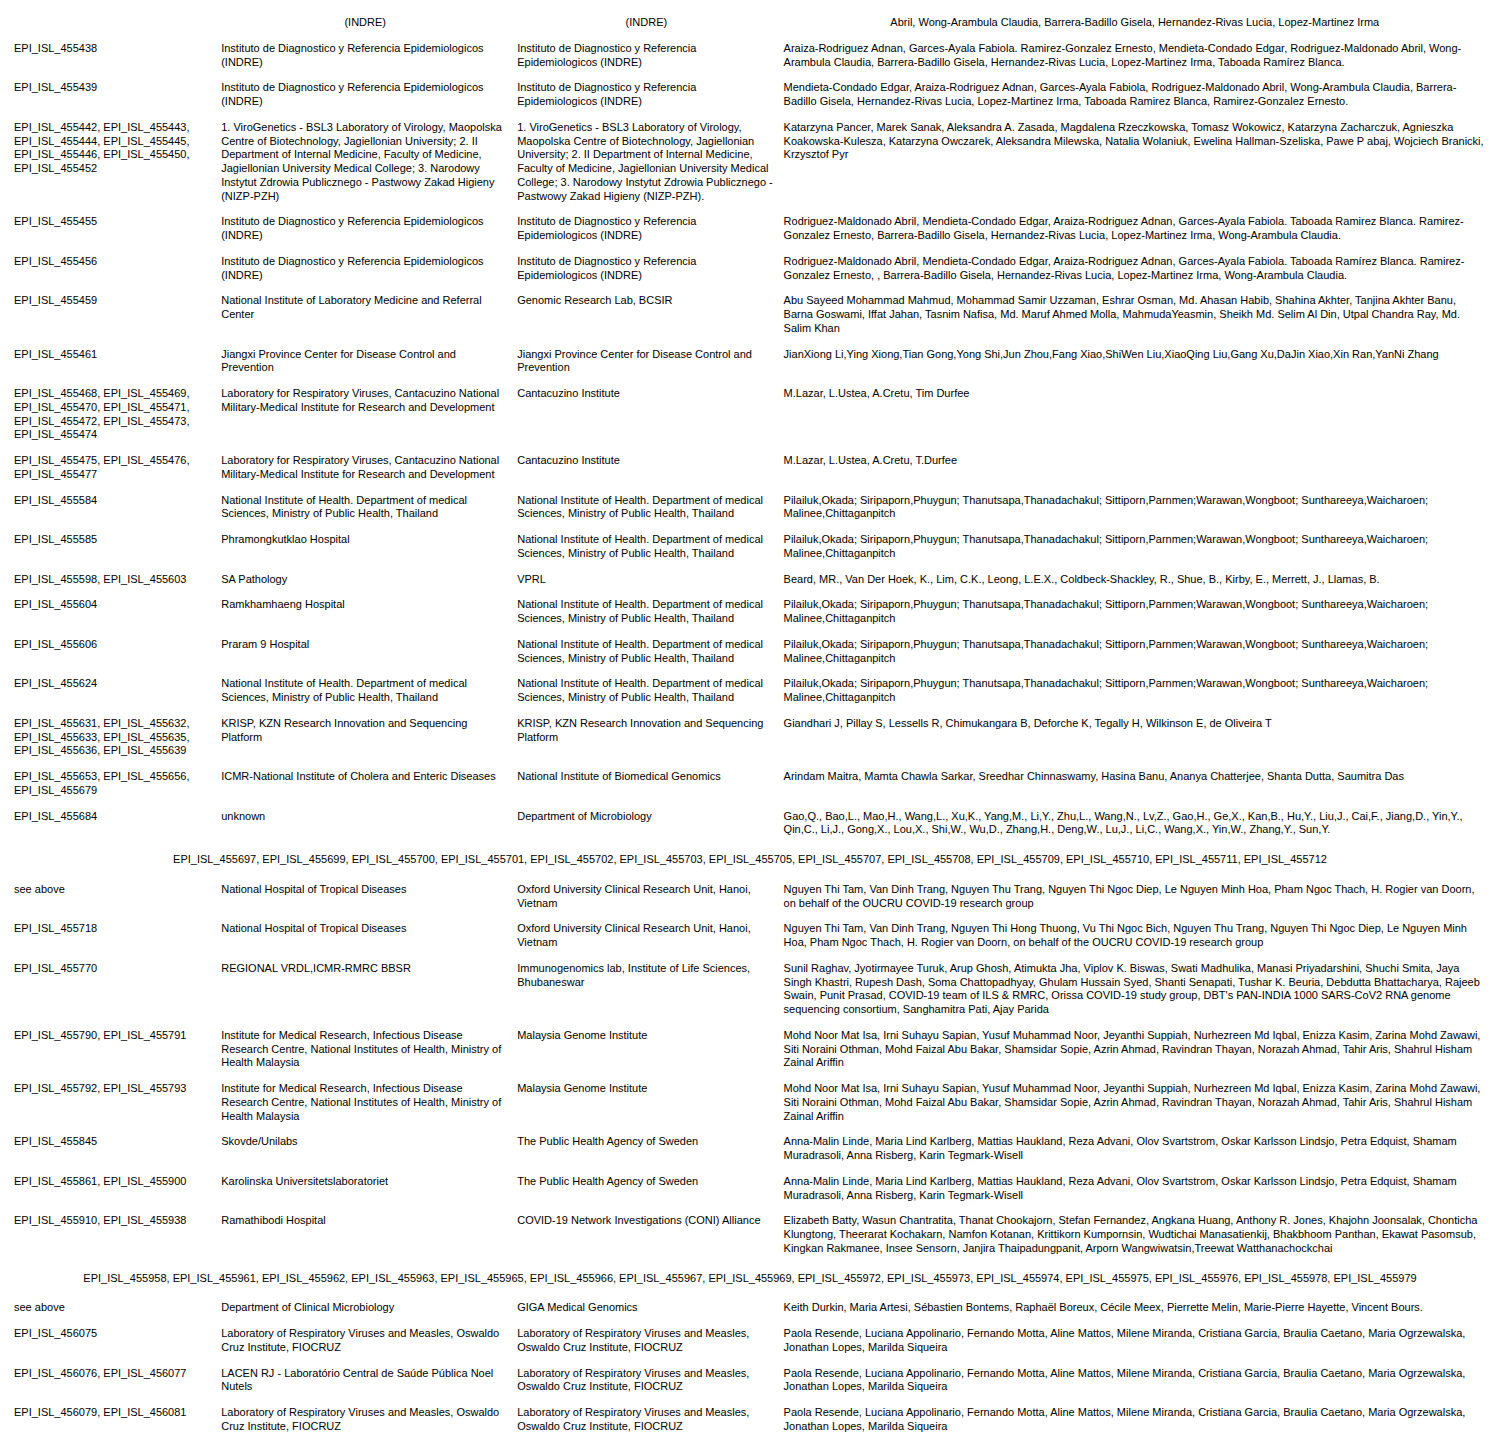| | (INDRE) | (INDRE) | Abril, Wong-Arambula Claudia, Barrera-Badillo Gisela, Hernandez-Rivas Lucia, Lopez-Martinez Irma |
| EPI_ISL_455438 | Instituto de Diagnostico y Referencia Epidemiologicos (INDRE) | Instituto de Diagnostico y Referencia Epidemiologicos (INDRE) | Araiza-Rodriguez Adnan, Garces-Ayala Fabiola. Ramirez-Gonzalez Ernesto, Mendieta-Condado Edgar, Rodriguez-Maldonado Abril, Wong-Arambula Claudia, Barrera-Badillo Gisela, Hernandez-Rivas Lucia, Lopez-Martinez Irma, Taboada Ramírez Blanca. |
| EPI_ISL_455439 | Instituto de Diagnostico y Referencia Epidemiologicos (INDRE) | Instituto de Diagnostico y Referencia Epidemiologicos (INDRE) | Mendieta-Condado Edgar, Araiza-Rodriguez Adnan, Garces-Ayala Fabiola, Rodriguez-Maldonado Abril, Wong-Arambula Claudia, Barrera-Badillo Gisela, Hernandez-Rivas Lucia, Lopez-Martinez Irma, Taboada Ramirez Blanca, Ramirez-Gonzalez Ernesto. |
| EPI_ISL_455442, EPI_ISL_455443, EPI_ISL_455444, EPI_ISL_455445, EPI_ISL_455446, EPI_ISL_455450, EPI_ISL_455452 | 1. ViroGenetics - BSL3 Laboratory of Virology, Maopolska Centre of Biotechnology, Jagiellonian University; 2. II Department of Internal Medicine, Faculty of Medicine, Jagiellonian University Medical College; 3. Narodowy Instytut Zdrowia Publicznego - Pastwowy Zakad Higieny (NIZP-PZH) | 1. ViroGenetics - BSL3 Laboratory of Virology, Maopolska Centre of Biotechnology, Jagiellonian University; 2. II Department of Internal Medicine, Faculty of Medicine, Jagiellonian University Medical College; 3. Narodowy Instytut Zdrowia Publicznego - Pastwowy Zakad Higieny (NIZP-PZH). | Katarzyna Pancer, Marek Sanak, Aleksandra A. Zasada, Magdalena Rzeczkowska, Tomasz Wokowicz, Katarzyna Zacharczuk, Agnieszka Koakowska-Kulesza, Katarzyna Owczarek, Aleksandra Milewska, Natalia Wolaniuk, Ewelina Hallman-Szeliska, Pawe P abaj, Wojciech Branicki, Krzysztof Pyr |
| EPI_ISL_455455 | Instituto de Diagnostico y Referencia Epidemiologicos (INDRE) | Instituto de Diagnostico y Referencia Epidemiologicos (INDRE) | Rodriguez-Maldonado Abril, Mendieta-Condado Edgar, Araiza-Rodriguez Adnan, Garces-Ayala Fabiola. Taboada Ramirez Blanca. Ramirez-Gonzalez Ernesto, Barrera-Badillo Gisela, Hernandez-Rivas Lucia, Lopez-Martinez Irma, Wong-Arambula Claudia. |
| EPI_ISL_455456 | Instituto de Diagnostico y Referencia Epidemiologicos (INDRE) | Instituto de Diagnostico y Referencia Epidemiologicos (INDRE) | Rodriguez-Maldonado Abril, Mendieta-Condado Edgar, Araiza-Rodriguez Adnan, Garces-Ayala Fabiola. Taboada Ramírez Blanca. Ramirez-Gonzalez Ernesto, , Barrera-Badillo Gisela, Hernandez-Rivas Lucia, Lopez-Martinez Irma, Wong-Arambula Claudia. |
| EPI_ISL_455459 | National Institute of Laboratory Medicine and Referral Center | Genomic Research Lab, BCSIR | Abu Sayeed Mohammad Mahmud, Mohammad Samir Uzzaman, Eshrar Osman, Md. Ahasan Habib, Shahina Akhter, Tanjina Akhter Banu, Barna Goswami, Iffat Jahan, Tasnim Nafisa, Md. Maruf Ahmed Molla, MahmudaYeasmin, Sheikh Md. Selim Al Din, Utpal Chandra Ray, Md. Salim Khan |
| EPI_ISL_455461 | Jiangxi Province Center for Disease Control and Prevention | Jiangxi Province Center for Disease Control and Prevention | JianXiong Li,Ying Xiong,Tian Gong,Yong Shi,Jun Zhou,Fang Xiao,ShiWen Liu,XiaoQing Liu,Gang Xu,DaJin Xiao,Xin Ran,YanNi Zhang |
| EPI_ISL_455468, EPI_ISL_455469, EPI_ISL_455470, EPI_ISL_455471, EPI_ISL_455472, EPI_ISL_455473, EPI_ISL_455474 | Laboratory for Respiratory Viruses, Cantacuzino National Military-Medical Institute for Research and Development | Cantacuzino Institute | M.Lazar, L.Ustea, A.Cretu, Tim Durfee |
| EPI_ISL_455475, EPI_ISL_455476, EPI_ISL_455477 | Laboratory for Respiratory Viruses, Cantacuzino National Military-Medical Institute for Research and Development | Cantacuzino Institute | M.Lazar, L.Ustea, A.Cretu, T.Durfee |
| EPI_ISL_455584 | National Institute of Health. Department of medical Sciences, Ministry of Public Health, Thailand | National Institute of Health. Department of medical Sciences, Ministry of Public Health, Thailand | Pilailuk,Okada; Siripaporn,Phuygun; Thanutsapa,Thanadachakul; Sittiporn,Parnmen;Warawan,Wongboot; Sunthareeya,Waicharoen; Malinee,Chittaganpitch |
| EPI_ISL_455585 | Phramongkutklao Hospital | National Institute of Health. Department of medical Sciences, Ministry of Public Health, Thailand | Pilailuk,Okada; Siripaporn,Phuygun; Thanutsapa,Thanadachakul; Sittiporn,Parnmen;Warawan,Wongboot; Sunthareeya,Waicharoen; Malinee,Chittaganpitch |
| EPI_ISL_455598, EPI_ISL_455603 | SA Pathology | VPRL | Beard, MR., Van Der Hoek, K., Lim, C.K., Leong, L.E.X., Coldbeck-Shackley, R., Shue, B., Kirby, E., Merrett, J., Llamas, B. |
| EPI_ISL_455604 | Ramkhamhaeng Hospital | National Institute of Health. Department of medical Sciences, Ministry of Public Health, Thailand | Pilailuk,Okada; Siripaporn,Phuygun; Thanutsapa,Thanadachakul; Sittiporn,Parnmen;Warawan,Wongboot; Sunthareeya,Waicharoen; Malinee,Chittaganpitch |
| EPI_ISL_455606 | Praram 9 Hospital | National Institute of Health. Department of medical Sciences, Ministry of Public Health, Thailand | Pilailuk,Okada; Siripaporn,Phuygun; Thanutsapa,Thanadachakul; Sittiporn,Parnmen;Warawan,Wongboot; Sunthareeya,Waicharoen; Malinee,Chittaganpitch |
| EPI_ISL_455624 | National Institute of Health. Department of medical Sciences, Ministry of Public Health, Thailand | National Institute of Health. Department of medical Sciences, Ministry of Public Health, Thailand | Pilailuk,Okada; Siripaporn,Phuygun; Thanutsapa,Thanadachakul; Sittiporn,Parnmen;Warawan,Wongboot; Sunthareeya,Waicharoen; Malinee,Chittaganpitch |
| EPI_ISL_455631, EPI_ISL_455632, EPI_ISL_455633, EPI_ISL_455635, EPI_ISL_455636, EPI_ISL_455639 | KRISP, KZN Research Innovation and Sequencing Platform | KRISP, KZN Research Innovation and Sequencing Platform | Giandhari J, Pillay S, Lessells R, Chimukangara B, Deforche K, Tegally H, Wilkinson E, de Oliveira T |
| EPI_ISL_455653, EPI_ISL_455656, EPI_ISL_455679 | ICMR-National Institute of Cholera and Enteric Diseases | National Institute of Biomedical Genomics | Arindam Maitra, Mamta Chawla Sarkar, Sreedhar Chinnaswamy, Hasina Banu, Ananya Chatterjee, Shanta Dutta, Saumitra Das |
| EPI_ISL_455684 | unknown | Department of Microbiology | Gao,Q., Bao,L., Mao,H., Wang,L., Xu,K., Yang,M., Li,Y., Zhu,L., Wang,N., Lv,Z., Gao,H., Ge,X., Kan,B., Hu,Y., Liu,J., Cai,F., Jiang,D., Yin,Y., Qin,C., Li,J., Gong,X., Lou,X., Shi,W., Wu,D., Zhang,H., Deng,W., Lu,J., Li,C., Wang,X., Yin,W., Zhang,Y., Sun,Y. |
| EPI_ISL_455697, EPI_ISL_455699, EPI_ISL_455700, EPI_ISL_455701, EPI_ISL_455702, EPI_ISL_455703, EPI_ISL_455705, EPI_ISL_455707, EPI_ISL_455708, EPI_ISL_455709, EPI_ISL_455710, EPI_ISL_455711, EPI_ISL_455712 |
| see above | National Hospital of Tropical Diseases | Oxford University Clinical Research Unit, Hanoi, Vietnam | Nguyen Thi Tam, Van Dinh Trang, Nguyen Thu Trang, Nguyen Thi Ngoc Diep, Le Nguyen Minh Hoa, Pham Ngoc Thach, H. Rogier van Doorn, on behalf of the OUCRU COVID-19 research group |
| EPI_ISL_455718 | National Hospital of Tropical Diseases | Oxford University Clinical Research Unit, Hanoi, Vietnam | Nguyen Thi Tam, Van Dinh Trang, Nguyen Thi Hong Thuong, Vu Thi Ngoc Bich, Nguyen Thu Trang, Nguyen Thi Ngoc Diep, Le Nguyen Minh Hoa, Pham Ngoc Thach, H. Rogier van Doorn, on behalf of the OUCRU COVID-19 research group |
| EPI_ISL_455770 | REGIONAL VRDL,ICMR-RMRC BBSR | Immunogenomics lab, Institute of Life Sciences, Bhubaneswar | Sunil Raghav, Jyotirmayee Turuk, Arup Ghosh, Atimukta Jha, Viplov K. Biswas, Swati Madhulika, Manasi Priyadarshini, Shuchi Smita, Jaya Singh Khastri, Rupesh Dash, Soma Chattopadhyay, Ghulam Hussain Syed, Shanti Senapati, Tushar K. Beuria, Debdutta Bhattacharya, Rajeeb Swain, Punit Prasad, COVID-19 team of ILS & RMRC, Orissa COVID-19 study group, DBT's PAN-INDIA 1000 SARS-CoV2 RNA genome sequencing consortium, Sanghamitra Pati, Ajay Parida |
| EPI_ISL_455790, EPI_ISL_455791 | Institute for Medical Research, Infectious Disease Research Centre, National Institutes of Health, Ministry of Health Malaysia | Malaysia Genome Institute | Mohd Noor Mat Isa, Irni Suhayu Sapian, Yusuf Muhammad Noor, Jeyanthi Suppiah, Nurhezreen Md Iqbal, Enizza Kasim, Zarina Mohd Zawawi, Siti Noraini Othman, Mohd Faizal Abu Bakar, Shamsidar Sopie, Azrin Ahmad, Ravindran Thayan, Norazah Ahmad, Tahir Aris, Shahrul Hisham Zainal Ariffin |
| EPI_ISL_455792, EPI_ISL_455793 | Institute for Medical Research, Infectious Disease Research Centre, National Institutes of Health, Ministry of Health Malaysia | Malaysia Genome Institute | Mohd Noor Mat Isa, Irni Suhayu Sapian, Yusuf Muhammad Noor, Jeyanthi Suppiah, Nurhezreen Md Iqbal, Enizza Kasim, Zarina Mohd Zawawi, Siti Noraini Othman, Mohd Faizal Abu Bakar, Shamsidar Sopie, Azrin Ahmad, Ravindran Thayan, Norazah Ahmad, Tahir Aris, Shahrul Hisham Zainal Ariffin |
| EPI_ISL_455845 | Skovde/Unilabs | The Public Health Agency of Sweden | Anna-Malin Linde, Maria Lind Karlberg, Mattias Haukland, Reza Advani, Olov Svartstrom, Oskar Karlsson Lindsjo, Petra Edquist, Shamam Muradrasoli, Anna Risberg, Karin Tegmark-Wisell |
| EPI_ISL_455861, EPI_ISL_455900 | Karolinska Universitetslaboratoriet | The Public Health Agency of Sweden | Anna-Malin Linde, Maria Lind Karlberg, Mattias Haukland, Reza Advani, Olov Svartstrom, Oskar Karlsson Lindsjo, Petra Edquist, Shamam Muradrasoli, Anna Risberg, Karin Tegmark-Wisell |
| EPI_ISL_455910, EPI_ISL_455938 | Ramathibodi Hospital | COVID-19 Network Investigations (CONI) Alliance | Elizabeth Batty, Wasun Chantratita, Thanat Chookajorn, Stefan Fernandez, Angkana Huang, Anthony R. Jones, Khajohn Joonsalak, Chonticha Klungtong, Theerarat Kochakarn, Namfon Kotanan, Krittikorn Kumpornsin, Wudtichai Manasatienkij, Bhakbhoom Panthan, Ekawat Pasomsub, Kingkan Rakmanee, Insee Sensorn, Janjira Thaipadungpanit, Arporn Wangwiwatsin,Treewat Watthanachockchai |
| EPI_ISL_455958, EPI_ISL_455961, EPI_ISL_455962, EPI_ISL_455963, EPI_ISL_455965, EPI_ISL_455966, EPI_ISL_455967, EPI_ISL_455969, EPI_ISL_455972, EPI_ISL_455973, EPI_ISL_455974, EPI_ISL_455975, EPI_ISL_455976, EPI_ISL_455978, EPI_ISL_455979 |
| see above | Department of Clinical Microbiology | GIGA Medical Genomics | Keith Durkin, Maria Artesi, Sébastien Bontems, Raphaël Boreux, Cécile Meex, Pierrette Melin, Marie-Pierre Hayette, Vincent Bours. |
| EPI_ISL_456075 | Laboratory of Respiratory Viruses and Measles, Oswaldo Cruz Institute, FIOCRUZ | Laboratory of Respiratory Viruses and Measles, Oswaldo Cruz Institute, FIOCRUZ | Paola Resende, Luciana Appolinario, Fernando Motta, Aline Mattos, Milene Miranda, Cristiana Garcia, Braulia Caetano, Maria Ogrzewalska, Jonathan Lopes, Marilda Siqueira |
| EPI_ISL_456076, EPI_ISL_456077 | LACEN RJ - Laboratório Central de Saúde Pública Noel Nutels | Laboratory of Respiratory Viruses and Measles, Oswaldo Cruz Institute, FIOCRUZ | Paola Resende, Luciana Appolinario, Fernando Motta, Aline Mattos, Milene Miranda, Cristiana Garcia, Braulia Caetano, Maria Ogrzewalska, Jonathan Lopes, Marilda Siqueira |
| EPI_ISL_456079, EPI_ISL_456081 | Laboratory of Respiratory Viruses and Measles, Oswaldo Cruz Institute, FIOCRUZ | Laboratory of Respiratory Viruses and Measles, Oswaldo Cruz Institute, FIOCRUZ | Paola Resende, Luciana Appolinario, Fernando Motta, Aline Mattos, Milene Miranda, Cristiana Garcia, Braulia Caetano, Maria Ogrzewalska, Jonathan Lopes, Marilda Siqueira |